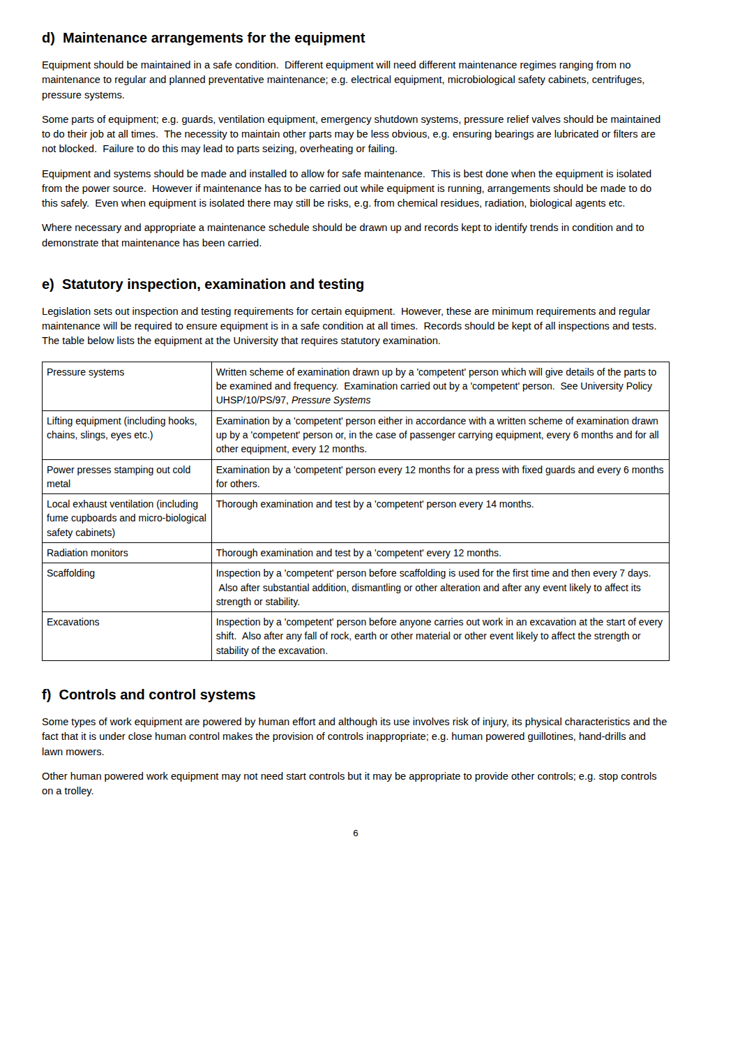d) Maintenance arrangements for the equipment
Equipment should be maintained in a safe condition. Different equipment will need different maintenance regimes ranging from no maintenance to regular and planned preventative maintenance; e.g. electrical equipment, microbiological safety cabinets, centrifuges, pressure systems.
Some parts of equipment; e.g. guards, ventilation equipment, emergency shutdown systems, pressure relief valves should be maintained to do their job at all times. The necessity to maintain other parts may be less obvious, e.g. ensuring bearings are lubricated or filters are not blocked. Failure to do this may lead to parts seizing, overheating or failing.
Equipment and systems should be made and installed to allow for safe maintenance. This is best done when the equipment is isolated from the power source. However if maintenance has to be carried out while equipment is running, arrangements should be made to do this safely. Even when equipment is isolated there may still be risks, e.g. from chemical residues, radiation, biological agents etc.
Where necessary and appropriate a maintenance schedule should be drawn up and records kept to identify trends in condition and to demonstrate that maintenance has been carried.
e) Statutory inspection, examination and testing
Legislation sets out inspection and testing requirements for certain equipment. However, these are minimum requirements and regular maintenance will be required to ensure equipment is in a safe condition at all times. Records should be kept of all inspections and tests.
The table below lists the equipment at the University that requires statutory examination.
| Pressure systems | Written scheme of examination drawn up by a 'competent' person which will give details of the parts to be examined and frequency. Examination carried out by a 'competent' person. See University Policy UHSP/10/PS/97, Pressure Systems |
| Lifting equipment (including hooks, chains, slings, eyes etc.) | Examination by a 'competent' person either in accordance with a written scheme of examination drawn up by a 'competent' person or, in the case of passenger carrying equipment, every 6 months and for all other equipment, every 12 months. |
| Power presses stamping out cold metal | Examination by a 'competent' person every 12 months for a press with fixed guards and every 6 months for others. |
| Local exhaust ventilation (including fume cupboards and micro-biological safety cabinets) | Thorough examination and test by a 'competent' person every 14 months. |
| Radiation monitors | Thorough examination and test by a 'competent' every 12 months. |
| Scaffolding | Inspection by a 'competent' person before scaffolding is used for the first time and then every 7 days. Also after substantial addition, dismantling or other alteration and after any event likely to affect its strength or stability. |
| Excavations | Inspection by a 'competent' person before anyone carries out work in an excavation at the start of every shift. Also after any fall of rock, earth or other material or other event likely to affect the strength or stability of the excavation. |
f) Controls and control systems
Some types of work equipment are powered by human effort and although its use involves risk of injury, its physical characteristics and the fact that it is under close human control makes the provision of controls inappropriate; e.g. human powered guillotines, hand-drills and lawn mowers.
Other human powered work equipment may not need start controls but it may be appropriate to provide other controls; e.g. stop controls on a trolley.
6